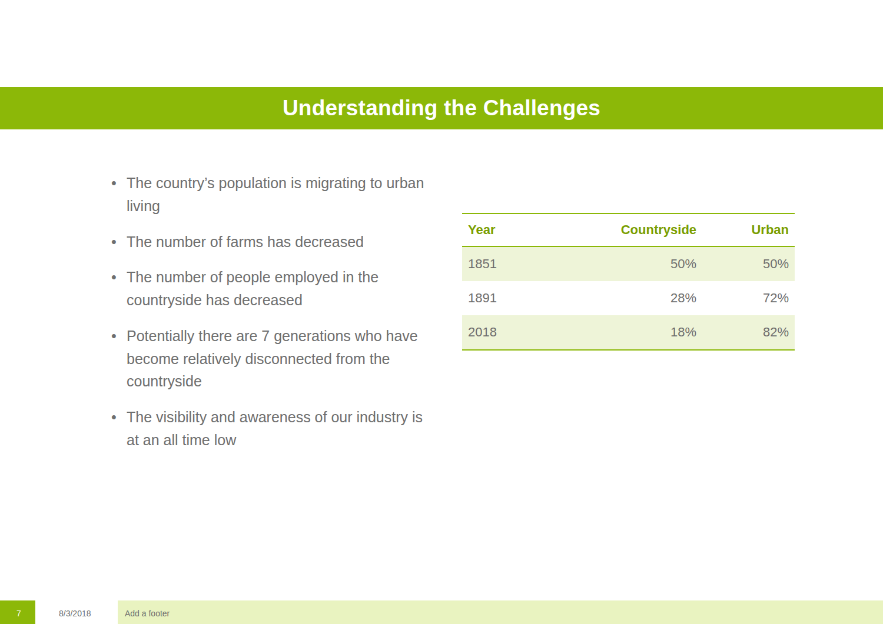Understanding the Challenges
The country’s population is migrating to urban living
The number of farms has decreased
The number of people employed in the countryside has decreased
Potentially there are 7 generations who have become relatively disconnected from the countryside
The visibility and awareness of our industry is at an all time low
| Year | Countryside | Urban |
| --- | --- | --- |
| 1851 | 50% | 50% |
| 1891 | 28% | 72% |
| 2018 | 18% | 82% |
7
8/3/2018
Add a footer